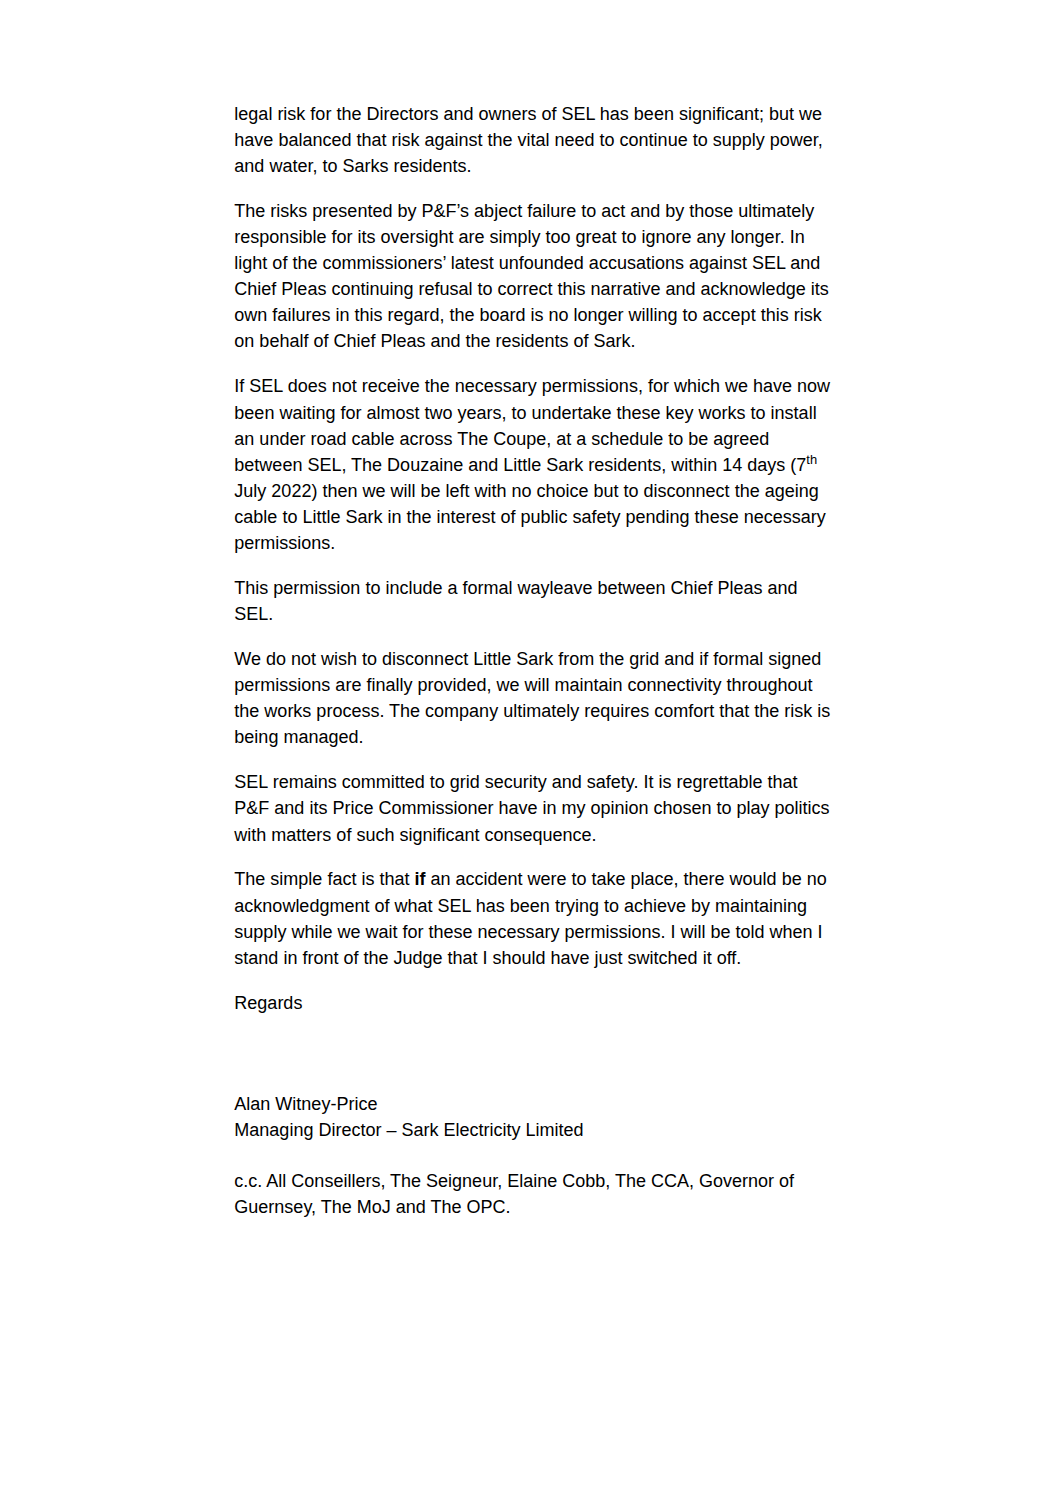legal risk for the Directors and owners of SEL has been significant; but we have balanced that risk against the vital need to continue to supply power, and water, to Sarks residents.
The risks presented by P&F’s abject failure to act and by those ultimately responsible for its oversight are simply too great to ignore any longer. In light of the commissioners’ latest unfounded accusations against SEL and Chief Pleas continuing refusal to correct this narrative and acknowledge its own failures in this regard, the board is no longer willing to accept this risk on behalf of Chief Pleas and the residents of Sark.
If SEL does not receive the necessary permissions, for which we have now been waiting for almost two years, to undertake these key works to install an under road cable across The Coupe, at a schedule to be agreed between SEL, The Douzaine and Little Sark residents, within 14 days (7th July 2022) then we will be left with no choice but to disconnect the ageing cable to Little Sark in the interest of public safety pending these necessary permissions.
This permission to include a formal wayleave between Chief Pleas and SEL.
We do not wish to disconnect Little Sark from the grid and if formal signed permissions are finally provided, we will maintain connectivity throughout the works process. The company ultimately requires comfort that the risk is being managed.
SEL remains committed to grid security and safety. It is regrettable that P&F and its Price Commissioner have in my opinion chosen to play politics with matters of such significant consequence.
The simple fact is that if an accident were to take place, there would be no acknowledgment of what SEL has been trying to achieve by maintaining supply while we wait for these necessary permissions. I will be told when I stand in front of the Judge that I should have just switched it off.
Regards
Alan Witney-Price
Managing Director – Sark Electricity Limited
c.c. All Conseillers, The Seigneur, Elaine Cobb, The CCA, Governor of Guernsey, The MoJ and The OPC.